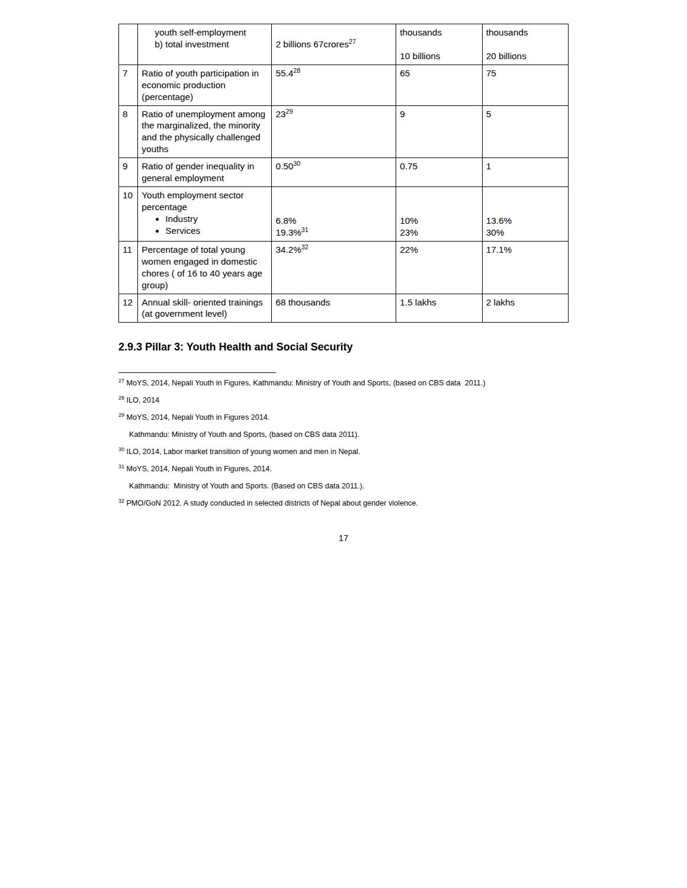| | youth self-employment b) total investment | 2 billions 67crores 27 | thousands 10 billions | thousands 20 billions |
| 7 | Ratio of youth participation in economic production (percentage) | 55.4 28 | 65 | 75 |
| 8 | Ratio of unemployment among the marginalized, the minority and the physically challenged youths | 23 29 | 9 | 5 |
| 9 | Ratio of gender inequality in general employment | 0.50 30 | 0.75 | 1 |
| 10 | Youth employment sector percentage Industry Services | 6.8% 19.3% 31 | 10% 23% | 13.6% 30% |
| 11 | Percentage of total young women engaged in domestic chores ( of 16 to 40 years age group) | 34.2% 32 | 22% | 17.1% |
| 12 | Annual skill- oriented trainings (at government level) | 68 thousands | 1.5 lakhs | 2 lakhs |
2.9.3 Pillar 3: Youth Health and Social Security
27 MoYS, 2014, Nepali Youth in Figures, Kathmandu: Ministry of Youth and Sports, (based on CBS data 2011.)
28 ILO, 2014
29 MoYS, 2014, Nepali Youth in Figures 2014.
Kathmandu: Ministry of Youth and Sports, (based on CBS data 2011).
30 ILO, 2014, Labor market transition of young women and men in Nepal.
31 MoYS, 2014, Nepali Youth in Figures, 2014.
Kathmandu: Ministry of Youth and Sports. (Based on CBS data 2011.).
32 PMO/GoN 2012. A study conducted in selected districts of Nepal about gender violence.
17